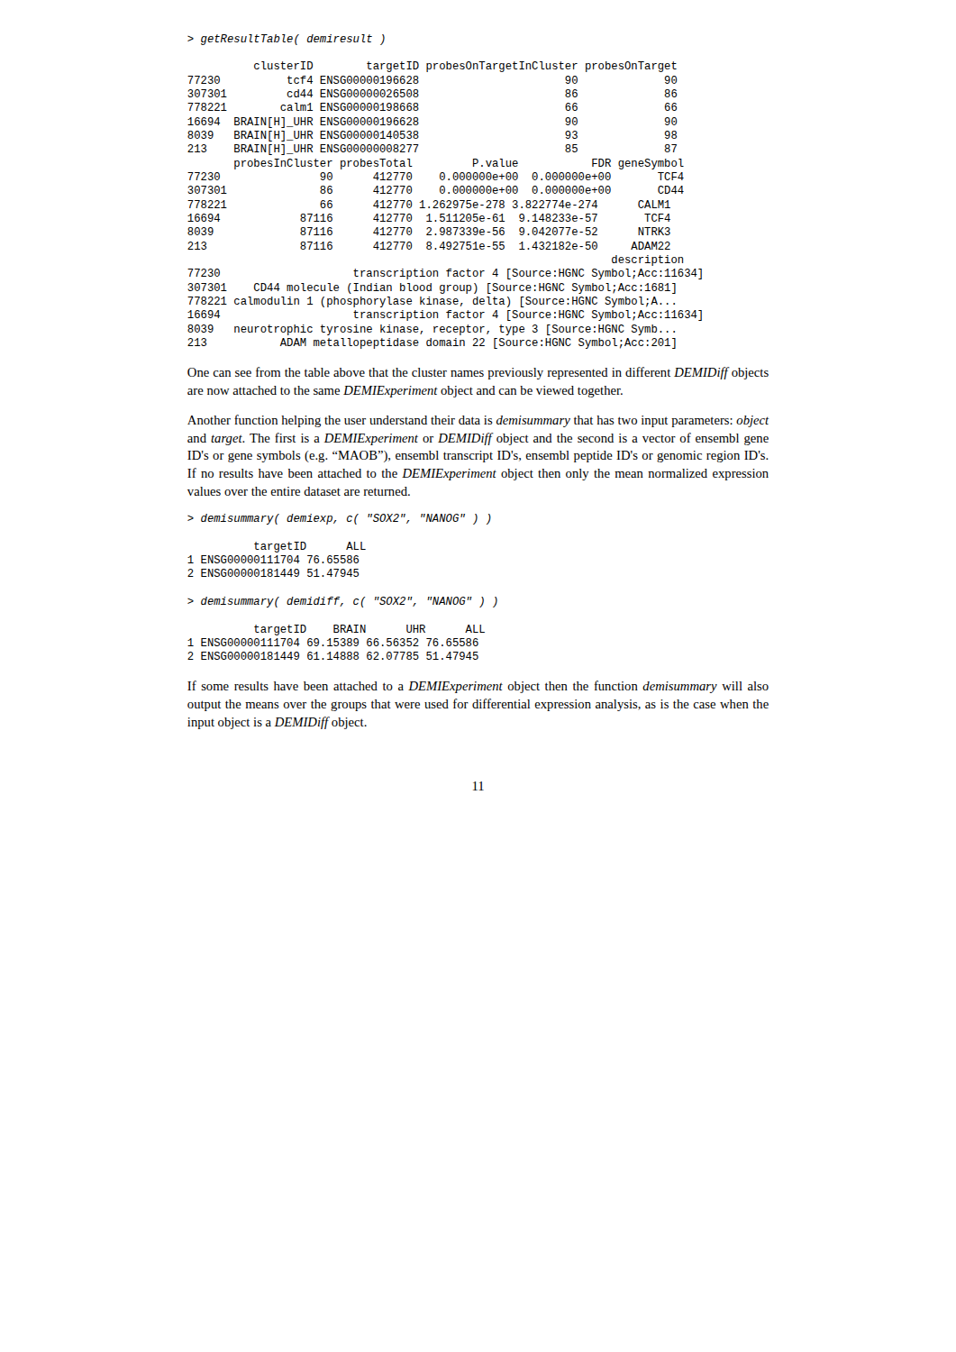> getResultTable( demiresult )

          clusterID        targetID probesOnTargetInCluster probesOnTarget
77230          tcf4 ENSG00000196628                      90             90
307301         cd44 ENSG00000026508                      86             86
778221        calm1 ENSG00000198668                      66             66
16694  BRAIN[H]_UHR ENSG00000196628                      90             90
8039   BRAIN[H]_UHR ENSG00000140538                      93             98
213    BRAIN[H]_UHR ENSG00000008277                      85             87
       probesInCluster probesTotal         P.value           FDR geneSymbol
77230               90      412770    0.000000e+00  0.000000e+00       TCF4
307301              86      412770    0.000000e+00  0.000000e+00       CD44
778221              66      412770 1.262975e-278 3.822774e-274      CALM1
16694            87116      412770  1.511205e-61  9.148233e-57       TCF4
8039             87116      412770  2.987339e-56  9.042077e-52      NTRK3
213              87116      412770  8.492751e-55  1.432182e-50     ADAM22
                                                                description
77230                    transcription factor 4 [Source:HGNC Symbol;Acc:11634]
307301    CD44 molecule (Indian blood group) [Source:HGNC Symbol;Acc:1681]
778221 calmodulin 1 (phosphorylase kinase, delta) [Source:HGNC Symbol;A...
16694                    transcription factor 4 [Source:HGNC Symbol;Acc:11634]
8039   neurotrophic tyrosine kinase, receptor, type 3 [Source:HGNC Symb...
213           ADAM metallopeptidase domain 22 [Source:HGNC Symbol;Acc:201]
One can see from the table above that the cluster names previously represented in different DEMIDiff objects are now attached to the same DEMIExperiment object and can be viewed together.
Another function helping the user understand their data is demisummary that has two input parameters: object and target. The first is a DEMIExperiment or DEMIDiff object and the second is a vector of ensembl gene ID's or gene symbols (e.g. “MAOB”), ensembl transcript ID's, ensembl peptide ID's or genomic region ID's. If no results have been attached to the DEMIExperiment object then only the mean normalized expression values over the entire dataset are returned.
> demisummary( demiexp, c( "SOX2", "NANOG" ) )

          targetID      ALL
1 ENSG00000111704 76.65586
2 ENSG00000181449 51.47945

> demisummary( demidiff, c( "SOX2", "NANOG" ) )

          targetID    BRAIN      UHR      ALL
1 ENSG00000111704 69.15389 66.56352 76.65586
2 ENSG00000181449 61.14888 62.07785 51.47945
If some results have been attached to a DEMIExperiment object then the function demisummary will also output the means over the groups that were used for differential expression analysis, as is the case when the input object is a DEMIDiff object.
11